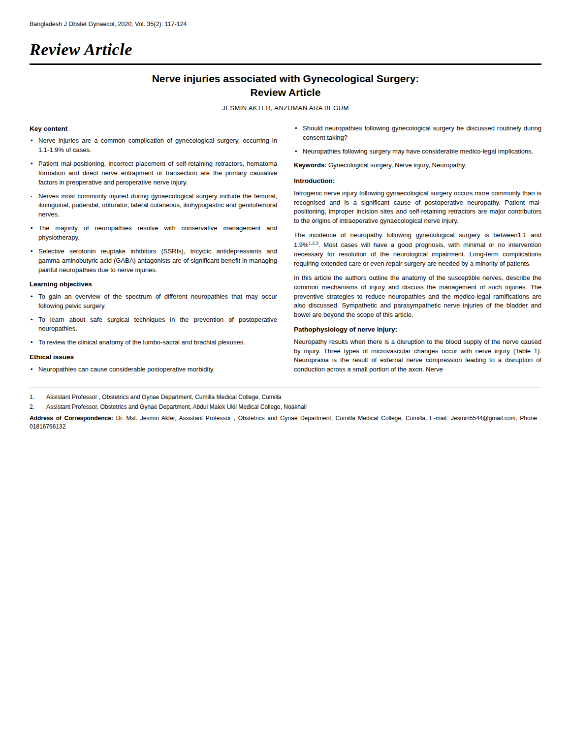Bangladesh J Obstet Gynaecol, 2020; Vol. 35(2): 117-124
Review Article
Nerve injuries associated with Gynecological Surgery:
Review Article
JESMIN AKTER, ANZUMAN ARA BEGUM
Key content
Nerve injuries are a common complication of gynecological surgery, occurring in 1.1-1.9% of cases.
Patient mal-positioning, incorrect placement of self-retaining retractors, hematoma formation and direct nerve entrapment or transection are the primary causative factors in preoperative and peroperative nerve injury.
Nerves most commonly injured during gynaecological surgery include the femoral, ilioinguinal, pudendal, obturator, lateral cutaneous, iliohypogastric and genitofemoral nerves.
The majority of neuropathies resolve with conservative management and physiotherapy.
Selective serotonin reuptake inhibitors (SSRIs), tricyclic antidepressants and gamma-aminobutyric acid (GABA) antagonists are of significant benefit in managing painful neuropathies due to nerve injuries.
Learning objectives
To gain an overview of the spectrum of different neuropathies that may occur following pelvic surgery.
To learn about safe surgical techniques in the prevention of postoperative neuropathies.
To review the clinical anatomy of the lumbo-sacral and brachial plexuses.
Ethical issues
Neuropathies can cause considerable postoperative morbidity.
Should neuropathies following gynecological surgery be discussed routinely during consent taking?
Neuropathies following surgery may have considerable medico-legal implications.
Keywords: Gynecological surgery, Nerve injury, Neuropathy.
Introduction:
Iatrogenic nerve injury following gynaecological surgery occurs more commonly than is recognised and is a significant cause of postoperative neuropathy. Patient mal-positioning, improper incision sites and self-retaining retractors are major contributors to the origins of intraoperative gynaecological nerve injury.
The incidence of neuropathy following gynecological surgery is between1.1 and 1.9%1,2,3. Most cases will have a good prognosis, with minimal or no intervention necessary for resolution of the neurological impairment. Long-term complications requiring extended care or even repair surgery are needed by a minority of patients.
In this article the authors outline the anatomy of the susceptible nerves, describe the common mechanisms of injury and discuss the management of such injuries. The preventive strategies to reduce neuropathies and the medico-legal ramifications are also discussed. Sympathetic and parasympathetic nerve injuries of the bladder and bowel are beyond the scope of this article.
Pathophysiology of nerve injury:
Neuropathy results when there is a disruption to the blood supply of the nerve caused by injury. Three types of microvascular changes occur with nerve injury (Table 1). Neuropraxia is the result of external nerve compression leading to a disruption of conduction across a small portion of the axon. Nerve
Assistant Professor , Obstetrics and Gynae Department, Cumilla Medical College, Cumilla
Assistant Professor, Obstetrics and Gynae Department, Abdul Malek Ukil Medical College, Noakhali
Address of Correspondence: Dr. Mst. Jesmin Akter, Assistant Professor , Obstetrics and Gynae Department, Cumilla Medical College, Cumilla, E-mail: Jesmin5544@gmail.com, Phone : 01816766132